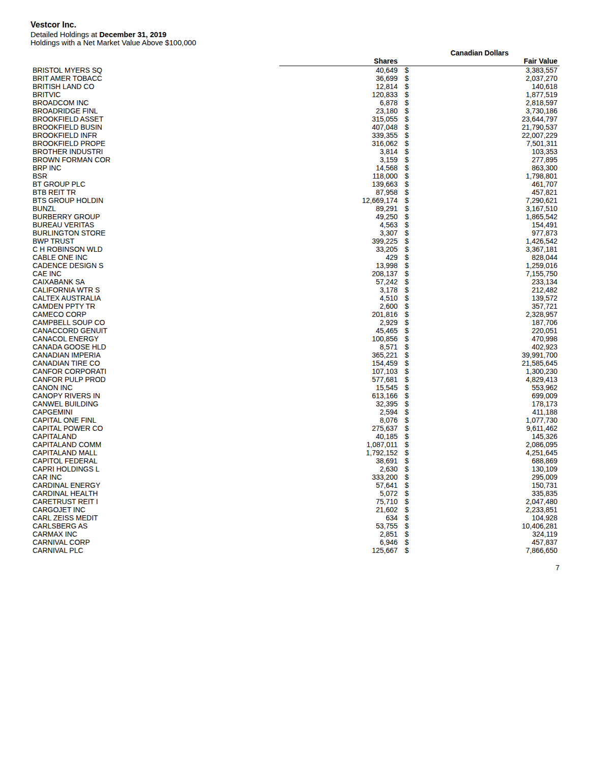Vestcor Inc.
Detailed Holdings at December 31, 2019
Holdings with a Net Market Value Above $100,000
| | | Canadian Dollars |
| --- | --- | --- |
| | Shares | Fair Value |
| BRISTOL MYERS SQ | 40,649 | $ | 3,383,557 |
| BRIT AMER TOBACC | 36,699 | $ | 2,037,270 |
| BRITISH LAND CO | 12,814 | $ | 140,618 |
| BRITVIC | 120,833 | $ | 1,877,519 |
| BROADCOM INC | 6,878 | $ | 2,818,597 |
| BROADRIDGE FINL | 23,180 | $ | 3,730,186 |
| BROOKFIELD ASSET | 315,055 | $ | 23,644,797 |
| BROOKFIELD BUSIN | 407,048 | $ | 21,790,537 |
| BROOKFIELD INFR | 339,355 | $ | 22,007,229 |
| BROOKFIELD PROPE | 316,062 | $ | 7,501,311 |
| BROTHER INDUSTRI | 3,814 | $ | 103,353 |
| BROWN FORMAN COR | 3,159 | $ | 277,895 |
| BRP INC | 14,568 | $ | 863,300 |
| BSR | 118,000 | $ | 1,798,801 |
| BT GROUP PLC | 139,663 | $ | 461,707 |
| BTB REIT TR | 87,958 | $ | 457,821 |
| BTS GROUP HOLDIN | 12,669,174 | $ | 7,290,621 |
| BUNZL | 89,291 | $ | 3,167,510 |
| BURBERRY GROUP | 49,250 | $ | 1,865,542 |
| BUREAU VERITAS | 4,563 | $ | 154,491 |
| BURLINGTON STORE | 3,307 | $ | 977,873 |
| BWP TRUST | 399,225 | $ | 1,426,542 |
| C H ROBINSON WLD | 33,205 | $ | 3,367,181 |
| CABLE ONE INC | 429 | $ | 828,044 |
| CADENCE DESIGN S | 13,998 | $ | 1,259,016 |
| CAE INC | 208,137 | $ | 7,155,750 |
| CAIXABANK SA | 57,242 | $ | 233,134 |
| CALIFORNIA WTR S | 3,178 | $ | 212,482 |
| CALTEX AUSTRALIA | 4,510 | $ | 139,572 |
| CAMDEN PPTY TR | 2,600 | $ | 357,721 |
| CAMECO CORP | 201,816 | $ | 2,328,957 |
| CAMPBELL SOUP CO | 2,929 | $ | 187,706 |
| CANACCORD GENUIT | 45,465 | $ | 220,051 |
| CANACOL ENERGY | 100,856 | $ | 470,998 |
| CANADA GOOSE HLD | 8,571 | $ | 402,923 |
| CANADIAN IMPERIA | 365,221 | $ | 39,991,700 |
| CANADIAN TIRE CO | 154,459 | $ | 21,585,645 |
| CANFOR CORPORATI | 107,103 | $ | 1,300,230 |
| CANFOR PULP PROD | 577,681 | $ | 4,829,413 |
| CANON INC | 15,545 | $ | 553,962 |
| CANOPY RIVERS IN | 613,166 | $ | 699,009 |
| CANWEL BUILDING | 32,395 | $ | 178,173 |
| CAPGEMINI | 2,594 | $ | 411,188 |
| CAPITAL ONE FINL | 8,076 | $ | 1,077,730 |
| CAPITAL POWER CO | 275,637 | $ | 9,611,462 |
| CAPITALAND | 40,185 | $ | 145,326 |
| CAPITALAND COMM | 1,087,011 | $ | 2,086,095 |
| CAPITALAND MALL | 1,792,152 | $ | 4,251,645 |
| CAPITOL FEDERAL | 38,691 | $ | 688,869 |
| CAPRI HOLDINGS L | 2,630 | $ | 130,109 |
| CAR INC | 333,200 | $ | 295,009 |
| CARDINAL ENERGY | 57,641 | $ | 150,731 |
| CARDINAL HEALTH | 5,072 | $ | 335,835 |
| CARETRUST REIT I | 75,710 | $ | 2,047,480 |
| CARGOJET INC | 21,602 | $ | 2,233,851 |
| CARL ZEISS MEDIT | 634 | $ | 104,928 |
| CARLSBERG AS | 53,755 | $ | 10,406,281 |
| CARMAX INC | 2,851 | $ | 324,119 |
| CARNIVAL CORP | 6,946 | $ | 457,837 |
| CARNIVAL PLC | 125,667 | $ | 7,866,650 |
7